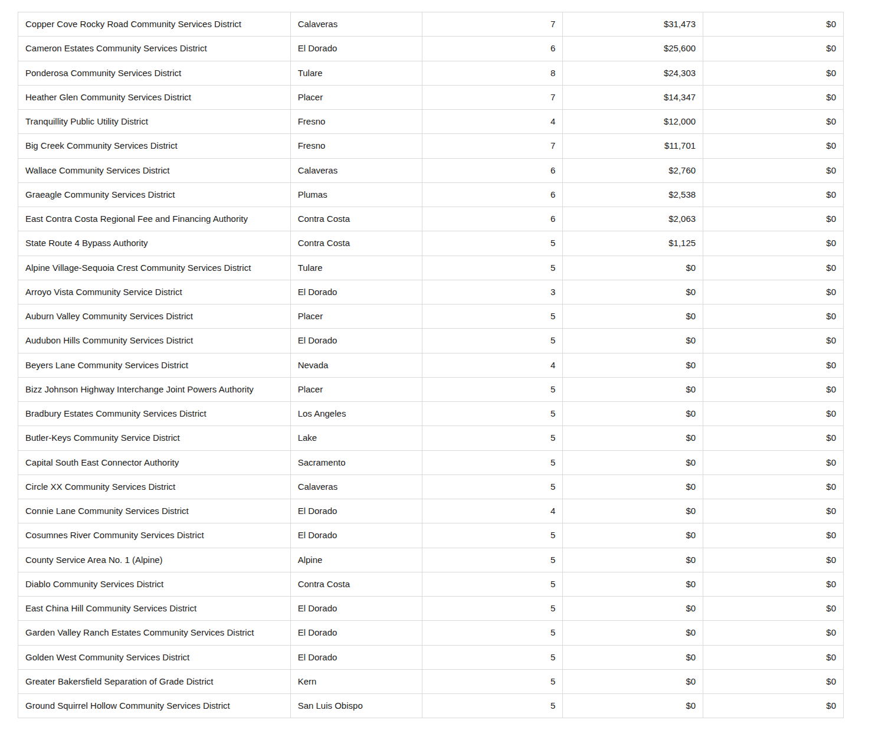| Copper Cove Rocky Road Community Services District | Calaveras | 7 | $31,473 | $0 |
| Cameron Estates Community Services District | El Dorado | 6 | $25,600 | $0 |
| Ponderosa Community Services District | Tulare | 8 | $24,303 | $0 |
| Heather Glen Community Services District | Placer | 7 | $14,347 | $0 |
| Tranquillity Public Utility District | Fresno | 4 | $12,000 | $0 |
| Big Creek Community Services District | Fresno | 7 | $11,701 | $0 |
| Wallace Community Services District | Calaveras | 6 | $2,760 | $0 |
| Graeagle Community Services District | Plumas | 6 | $2,538 | $0 |
| East Contra Costa Regional Fee and Financing Authority | Contra Costa | 6 | $2,063 | $0 |
| State Route 4 Bypass Authority | Contra Costa | 5 | $1,125 | $0 |
| Alpine Village-Sequoia Crest Community Services District | Tulare | 5 | $0 | $0 |
| Arroyo Vista Community Service District | El Dorado | 3 | $0 | $0 |
| Auburn Valley Community Services District | Placer | 5 | $0 | $0 |
| Audubon Hills Community Services District | El Dorado | 5 | $0 | $0 |
| Beyers Lane Community Services District | Nevada | 4 | $0 | $0 |
| Bizz Johnson Highway Interchange Joint Powers Authority | Placer | 5 | $0 | $0 |
| Bradbury Estates Community Services District | Los Angeles | 5 | $0 | $0 |
| Butler-Keys Community Service District | Lake | 5 | $0 | $0 |
| Capital South East Connector Authority | Sacramento | 5 | $0 | $0 |
| Circle XX Community Services District | Calaveras | 5 | $0 | $0 |
| Connie Lane Community Services District | El Dorado | 4 | $0 | $0 |
| Cosumnes River Community Services District | El Dorado | 5 | $0 | $0 |
| County Service Area No. 1 (Alpine) | Alpine | 5 | $0 | $0 |
| Diablo Community Services District | Contra Costa | 5 | $0 | $0 |
| East China Hill Community Services District | El Dorado | 5 | $0 | $0 |
| Garden Valley Ranch Estates Community Services District | El Dorado | 5 | $0 | $0 |
| Golden West Community Services District | El Dorado | 5 | $0 | $0 |
| Greater Bakersfield Separation of Grade District | Kern | 5 | $0 | $0 |
| Ground Squirrel Hollow Community Services District | San Luis Obispo | 5 | $0 | $0 |